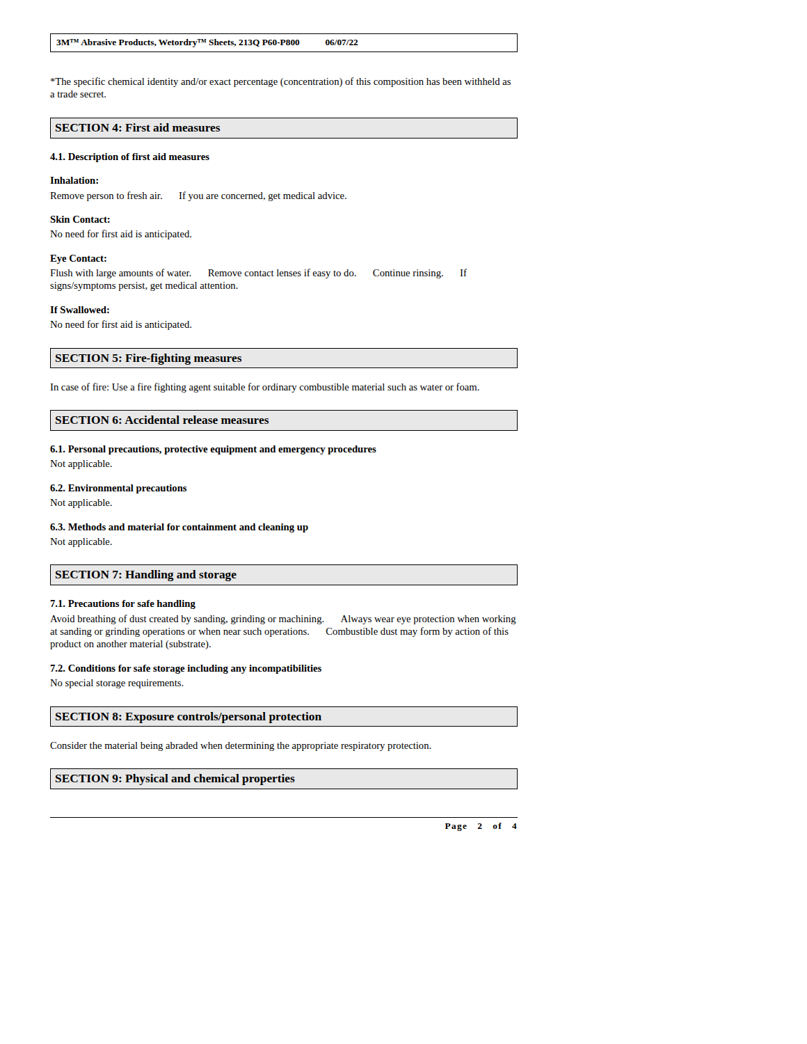3M™ Abrasive Products, Wetordry™ Sheets, 213Q P60-P800 06/07/22
*The specific chemical identity and/or exact percentage (concentration) of this composition has been withheld as a trade secret.
SECTION 4: First aid measures
4.1. Description of first aid measures
Inhalation:
Remove person to fresh air. If you are concerned, get medical advice.
Skin Contact:
No need for first aid is anticipated.
Eye Contact:
Flush with large amounts of water. Remove contact lenses if easy to do. Continue rinsing. If signs/symptoms persist, get medical attention.
If Swallowed:
No need for first aid is anticipated.
SECTION 5: Fire-fighting measures
In case of fire: Use a fire fighting agent suitable for ordinary combustible material such as water or foam.
SECTION 6: Accidental release measures
6.1. Personal precautions, protective equipment and emergency procedures
Not applicable.
6.2. Environmental precautions
Not applicable.
6.3. Methods and material for containment and cleaning up
Not applicable.
SECTION 7: Handling and storage
7.1. Precautions for safe handling
Avoid breathing of dust created by sanding, grinding or machining. Always wear eye protection when working at sanding or grinding operations or when near such operations. Combustible dust may form by action of this product on another material (substrate).
7.2. Conditions for safe storage including any incompatibilities
No special storage requirements.
SECTION 8: Exposure controls/personal protection
Consider the material being abraded when determining the appropriate respiratory protection.
SECTION 9: Physical and chemical properties
Page 2 of 4